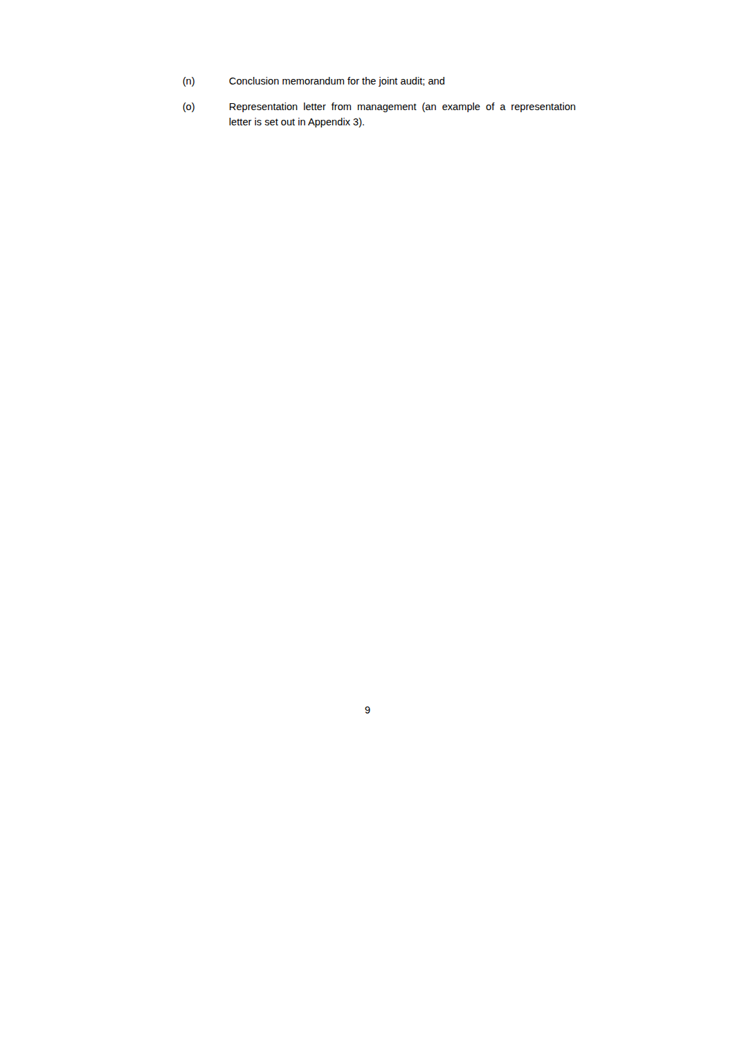(n) Conclusion memorandum for the joint audit; and
(o) Representation letter from management (an example of a representation letter is set out in Appendix 3).
9